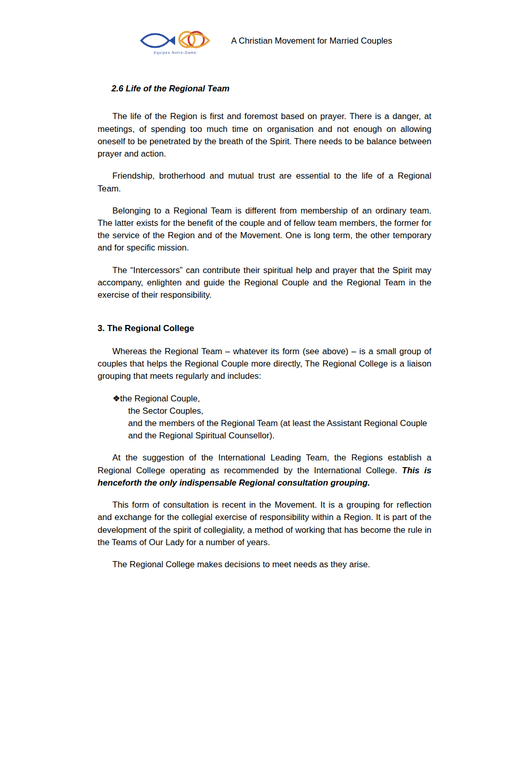Equipes Notre-Dame
A Christian Movement for Married Couples
2.6 Life of the Regional Team
The life of the Region is first and foremost based on prayer. There is a danger, at meetings, of spending too much time on organisation and not enough on allowing oneself to be penetrated by the breath of the Spirit. There needs to be balance between prayer and action.
Friendship, brotherhood and mutual trust are essential to the life of a Regional Team.
Belonging to a Regional Team is different from membership of an ordinary team. The latter exists for the benefit of the couple and of fellow team members, the former for the service of the Region and of the Movement. One is long term, the other temporary and for specific mission.
The “Intercessors” can contribute their spiritual help and prayer that the Spirit may accompany, enlighten and guide the Regional Couple and the Regional Team in the exercise of their responsibility.
3. The Regional College
Whereas the Regional Team – whatever its form (see above) – is a small group of couples that helps the Regional Couple more directly, The Regional College is a liaison grouping that meets regularly and includes:
❖the Regional Couple,
the Sector Couples,
and the members of the Regional Team (at least the Assistant Regional Couple and the Regional Spiritual Counsellor).
At the suggestion of the International Leading Team, the Regions establish a Regional College operating as recommended by the International College. This is henceforth the only indispensable Regional consultation grouping.
This form of consultation is recent in the Movement. It is a grouping for reflection and exchange for the collegial exercise of responsibility within a Region. It is part of the development of the spirit of collegiality, a method of working that has become the rule in the Teams of Our Lady for a number of years.
The Regional College makes decisions to meet needs as they arise.